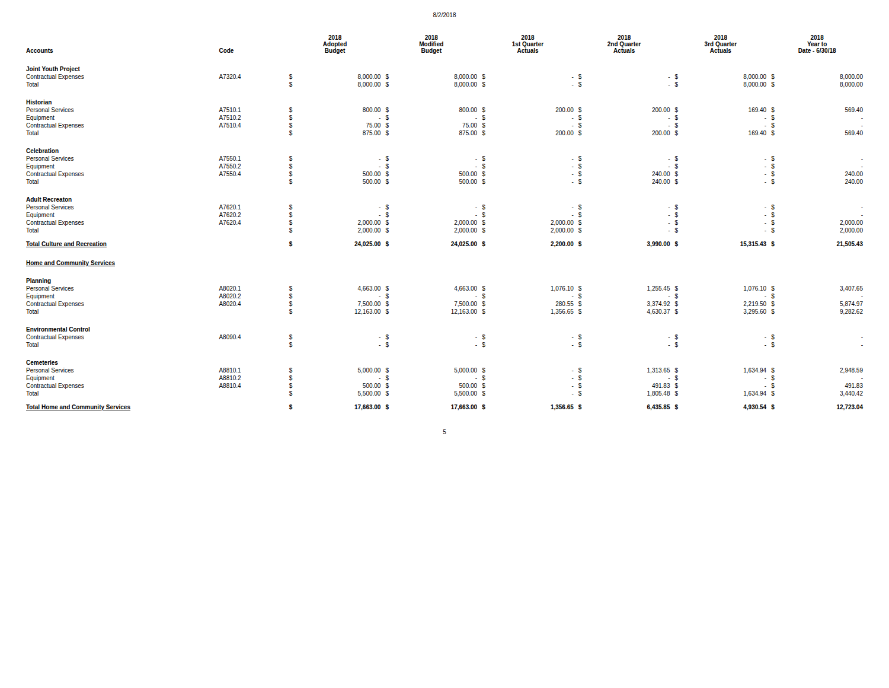8/2/2018
| Accounts | Code | 2018 Adopted Budget | 2018 Modified Budget | 2018 1st Quarter Actuals | 2018 2nd Quarter Actuals | 2018 3rd Quarter Actuals | 2018 Year to Date - 6/30/18 |
| --- | --- | --- | --- | --- | --- | --- | --- |
| Joint Youth Project | |
| Contractual Expenses | A7320.4 | $ | 8,000.00 | $ | 8,000.00 | $ | - | $ | - | $ | 8,000.00 | $ | 8,000.00 |
| Total | | $ | 8,000.00 | $ | 8,000.00 | $ | - | $ | - | $ | 8,000.00 | $ | 8,000.00 |
| Historian | |
| Personal Services | A7510.1 | $ | 800.00 | $ | 800.00 | $ | 200.00 | $ | 200.00 | $ | 169.40 | $ | 569.40 |
| Equipment | A7510.2 | $ | - | $ | - | $ | - | $ | - | $ | - | $ | - |
| Contractual Expenses | A7510.4 | $ | 75.00 | $ | 75.00 | $ | - | $ | - | $ | - | $ | - |
| Total | | $ | 875.00 | $ | 875.00 | $ | 200.00 | $ | 200.00 | $ | 169.40 | $ | 569.40 |
| Celebration | |
| Personal Services | A7550.1 | $ | - | $ | - | $ | - | $ | - | $ | - | $ | - |
| Equipment | A7550.2 | $ | - | $ | - | $ | - | $ | - | $ | - | $ | - |
| Contractual Expenses | A7550.4 | $ | 500.00 | $ | 500.00 | $ | - | $ | 240.00 | $ | - | $ | 240.00 |
| Total | | $ | 500.00 | $ | 500.00 | $ | - | $ | 240.00 | $ | - | $ | 240.00 |
| Adult Recreaton | |
| Personal Services | A7620.1 | $ | - | $ | - | $ | - | $ | - | $ | - | $ | - |
| Equipment | A7620.2 | $ | - | $ | - | $ | - | $ | - | $ | - | $ | - |
| Contractual Expenses | A7620.4 | $ | 2,000.00 | $ | 2,000.00 | $ | 2,000.00 | $ | - | $ | - | $ | 2,000.00 |
| Total | | $ | 2,000.00 | $ | 2,000.00 | $ | 2,000.00 | $ | - | $ | - | $ | 2,000.00 |
| Total Culture and Recreation | | $ | 24,025.00 | $ | 24,025.00 | $ | 2,200.00 | $ | 3,990.00 | $ | 15,315.43 | $ | 21,505.43 |
| Home and Community Services |
| Planning | |
| Personal Services | A8020.1 | $ | 4,663.00 | $ | 4,663.00 | $ | 1,076.10 | $ | 1,255.45 | $ | 1,076.10 | $ | 3,407.65 |
| Equipment | A8020.2 | $ | - | $ | - | $ | - | $ | - | $ | - | $ | - |
| Contractual Expenses | A8020.4 | $ | 7,500.00 | $ | 7,500.00 | $ | 280.55 | $ | 3,374.92 | $ | 2,219.50 | $ | 5,874.97 |
| Total | | $ | 12,163.00 | $ | 12,163.00 | $ | 1,356.65 | $ | 4,630.37 | $ | 3,295.60 | $ | 9,282.62 |
| Environmental Control | |
| Contractual Expenses | A8090.4 | $ | - | $ | - | $ | - | $ | - | $ | - | $ | - |
| Total | | $ | - | $ | - | $ | - | $ | - | $ | - | $ | - |
| Cemeteries | |
| Personal Services | A8810.1 | $ | 5,000.00 | $ | 5,000.00 | $ | - | $ | 1,313.65 | $ | 1,634.94 | $ | 2,948.59 |
| Equipment | A8810.2 | $ | - | $ | - | $ | - | $ | - | $ | - | $ | - |
| Contractual Expenses | A8810.4 | $ | 500.00 | $ | 500.00 | $ | - | $ | 491.83 | $ | - | $ | 491.83 |
| Total | | $ | 5,500.00 | $ | 5,500.00 | $ | - | $ | 1,805.48 | $ | 1,634.94 | $ | 3,440.42 |
| Total Home and Community Services | | $ | 17,663.00 | $ | 17,663.00 | $ | 1,356.65 | $ | 6,435.85 | $ | 4,930.54 | $ | 12,723.04 |
5